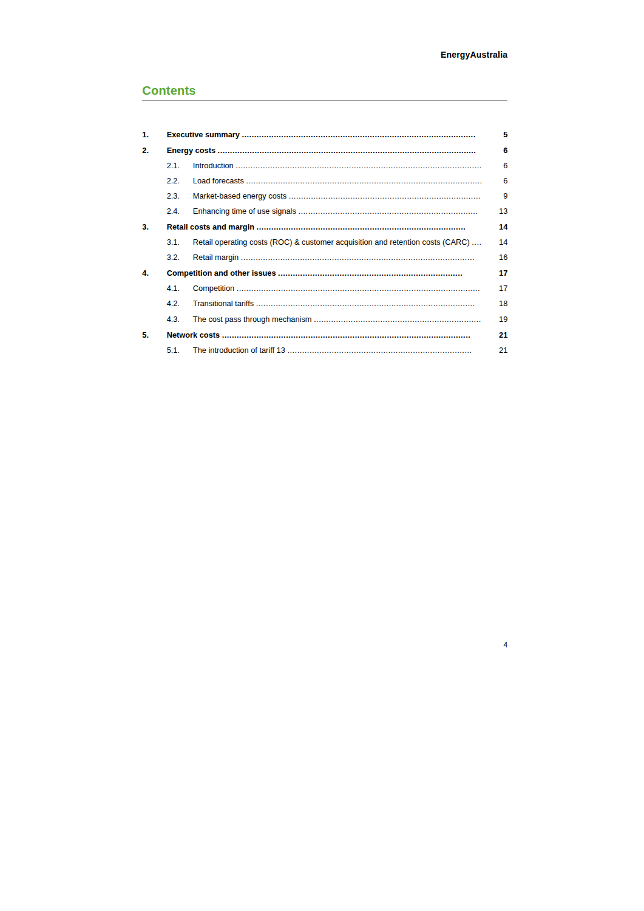EnergyAustralia
Contents
| 1. | Executive summary ............................................................................................... | 5 |
| 2. | Energy costs ......................................................................................................... | 6 |
| | 2.1. | Introduction .................................................................................................... | 6 |
| | 2.2. | Load forecasts ................................................................................................ | 6 |
| | 2.3. | Market-based energy costs .............................................................................. | 9 |
| | 2.4. | Enhancing time of use signals ......................................................................... | 13 |
| 3. | Retail costs and margin ..................................................................................... | 14 |
| | 3.1. | Retail operating costs (ROC) & customer acquisition and retention costs (CARC) .... | 14 |
| | 3.2. | Retail margin ............................................................................................... | 16 |
| 4. | Competition and other issues ........................................................................... | 17 |
| | 4.1. | Competition ................................................................................................... | 17 |
| | 4.2. | Transitional tariffs ......................................................................................... | 18 |
| | 4.3. | The cost pass through mechanism .................................................................... | 19 |
| 5. | Network costs ..................................................................................................... | 21 |
| | 5.1. | The introduction of tariff 13 ........................................................................... | 21 |
4